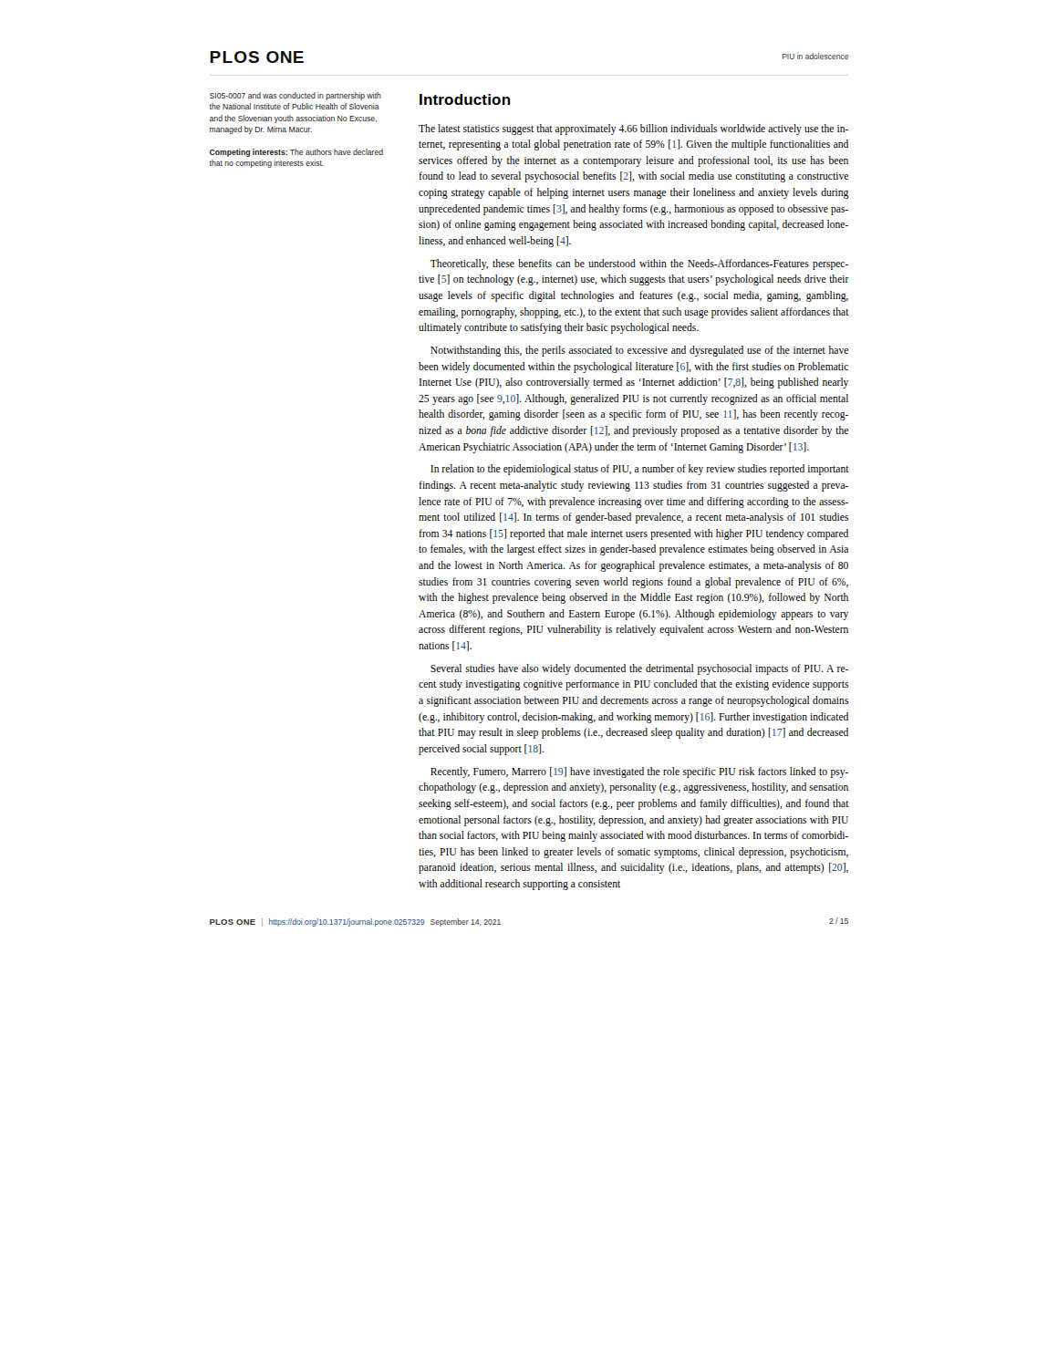PLOS ONE
PIU in adolescence
SI05-0007 and was conducted in partnership with the National Institute of Public Health of Slovenia and the Slovenian youth association No Excuse, managed by Dr. Mirna Macur.
Competing interests: The authors have declared that no competing interests exist.
Introduction
The latest statistics suggest that approximately 4.66 billion individuals worldwide actively use the internet, representing a total global penetration rate of 59% [1]. Given the multiple functionalities and services offered by the internet as a contemporary leisure and professional tool, its use has been found to lead to several psychosocial benefits [2], with social media use constituting a constructive coping strategy capable of helping internet users manage their loneliness and anxiety levels during unprecedented pandemic times [3], and healthy forms (e.g., harmonious as opposed to obsessive passion) of online gaming engagement being associated with increased bonding capital, decreased loneliness, and enhanced well-being [4].
Theoretically, these benefits can be understood within the Needs-Affordances-Features perspective [5] on technology (e.g., internet) use, which suggests that users’ psychological needs drive their usage levels of specific digital technologies and features (e.g., social media, gaming, gambling, emailing, pornography, shopping, etc.), to the extent that such usage provides salient affordances that ultimately contribute to satisfying their basic psychological needs.
Notwithstanding this, the perils associated to excessive and dysregulated use of the internet have been widely documented within the psychological literature [6], with the first studies on Problematic Internet Use (PIU), also controversially termed as ‘Internet addiction’ [7,8], being published nearly 25 years ago [see 9,10]. Although, generalized PIU is not currently recognized as an official mental health disorder, gaming disorder [seen as a specific form of PIU, see 11], has been recently recognized as a bona fide addictive disorder [12], and previously proposed as a tentative disorder by the American Psychiatric Association (APA) under the term of ‘Internet Gaming Disorder’ [13].
In relation to the epidemiological status of PIU, a number of key review studies reported important findings. A recent meta-analytic study reviewing 113 studies from 31 countries suggested a prevalence rate of PIU of 7%, with prevalence increasing over time and differing according to the assessment tool utilized [14]. In terms of gender-based prevalence, a recent meta-analysis of 101 studies from 34 nations [15] reported that male internet users presented with higher PIU tendency compared to females, with the largest effect sizes in gender-based prevalence estimates being observed in Asia and the lowest in North America. As for geographical prevalence estimates, a meta-analysis of 80 studies from 31 countries covering seven world regions found a global prevalence of PIU of 6%, with the highest prevalence being observed in the Middle East region (10.9%), followed by North America (8%), and Southern and Eastern Europe (6.1%). Although epidemiology appears to vary across different regions, PIU vulnerability is relatively equivalent across Western and non-Western nations [14].
Several studies have also widely documented the detrimental psychosocial impacts of PIU. A recent study investigating cognitive performance in PIU concluded that the existing evidence supports a significant association between PIU and decrements across a range of neuropsychological domains (e.g., inhibitory control, decision-making, and working memory) [16]. Further investigation indicated that PIU may result in sleep problems (i.e., decreased sleep quality and duration) [17] and decreased perceived social support [18].
Recently, Fumero, Marrero [19] have investigated the role specific PIU risk factors linked to psychopathology (e.g., depression and anxiety), personality (e.g., aggressiveness, hostility, and sensation seeking self-esteem), and social factors (e.g., peer problems and family difficulties), and found that emotional personal factors (e.g., hostility, depression, and anxiety) had greater associations with PIU than social factors, with PIU being mainly associated with mood disturbances. In terms of comorbidities, PIU has been linked to greater levels of somatic symptoms, clinical depression, psychoticism, paranoid ideation, serious mental illness, and suicidality (i.e., ideations, plans, and attempts) [20], with additional research supporting a consistent
PLOS ONE | https://doi.org/10.1371/journal.pone.0257329 September 14, 2021
2 / 15